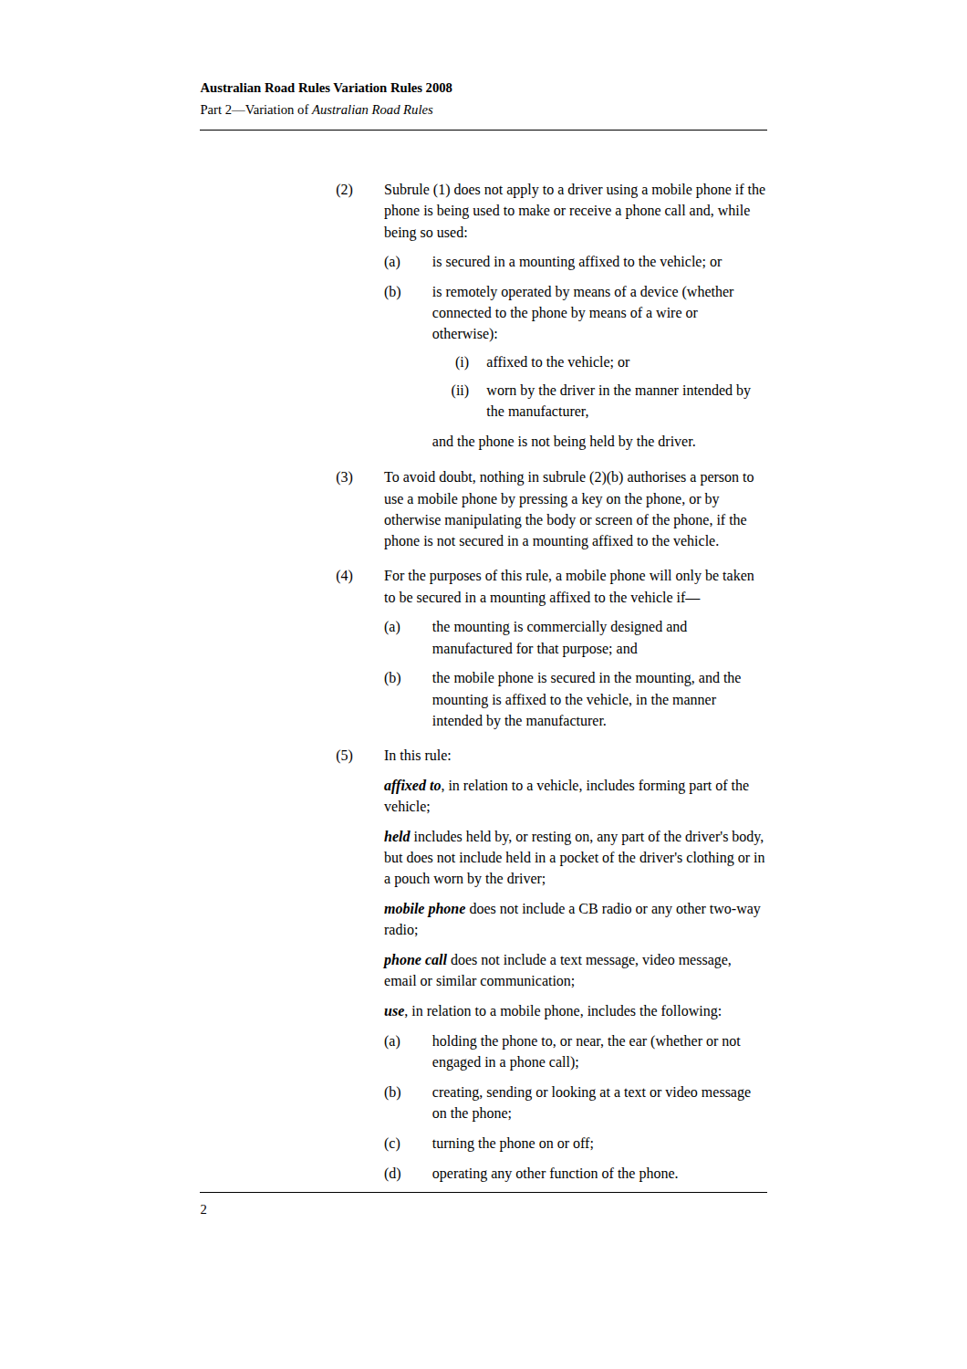Australian Road Rules Variation Rules 2008
Part 2—Variation of Australian Road Rules
(2)
Subrule (1) does not apply to a driver using a mobile phone if the phone is being used to make or receive a phone call and, while being so used:
(a) is secured in a mounting affixed to the vehicle; or
(b) is remotely operated by means of a device (whether connected to the phone by means of a wire or otherwise):
(i) affixed to the vehicle; or
(ii) worn by the driver in the manner intended by the manufacturer,
and the phone is not being held by the driver.
(3)
To avoid doubt, nothing in subrule (2)(b) authorises a person to use a mobile phone by pressing a key on the phone, or by otherwise manipulating the body or screen of the phone, if the phone is not secured in a mounting affixed to the vehicle.
(4)
For the purposes of this rule, a mobile phone will only be taken to be secured in a mounting affixed to the vehicle if—
(a) the mounting is commercially designed and manufactured for that purpose; and
(b) the mobile phone is secured in the mounting, and the mounting is affixed to the vehicle, in the manner intended by the manufacturer.
(5)
In this rule:
affixed to, in relation to a vehicle, includes forming part of the vehicle;
held includes held by, or resting on, any part of the driver's body, but does not include held in a pocket of the driver's clothing or in a pouch worn by the driver;
mobile phone does not include a CB radio or any other two-way radio;
phone call does not include a text message, video message, email or similar communication;
use, in relation to a mobile phone, includes the following:
(a) holding the phone to, or near, the ear (whether or not engaged in a phone call);
(b) creating, sending or looking at a text or video message on the phone;
(c) turning the phone on or off;
(d) operating any other function of the phone.
2